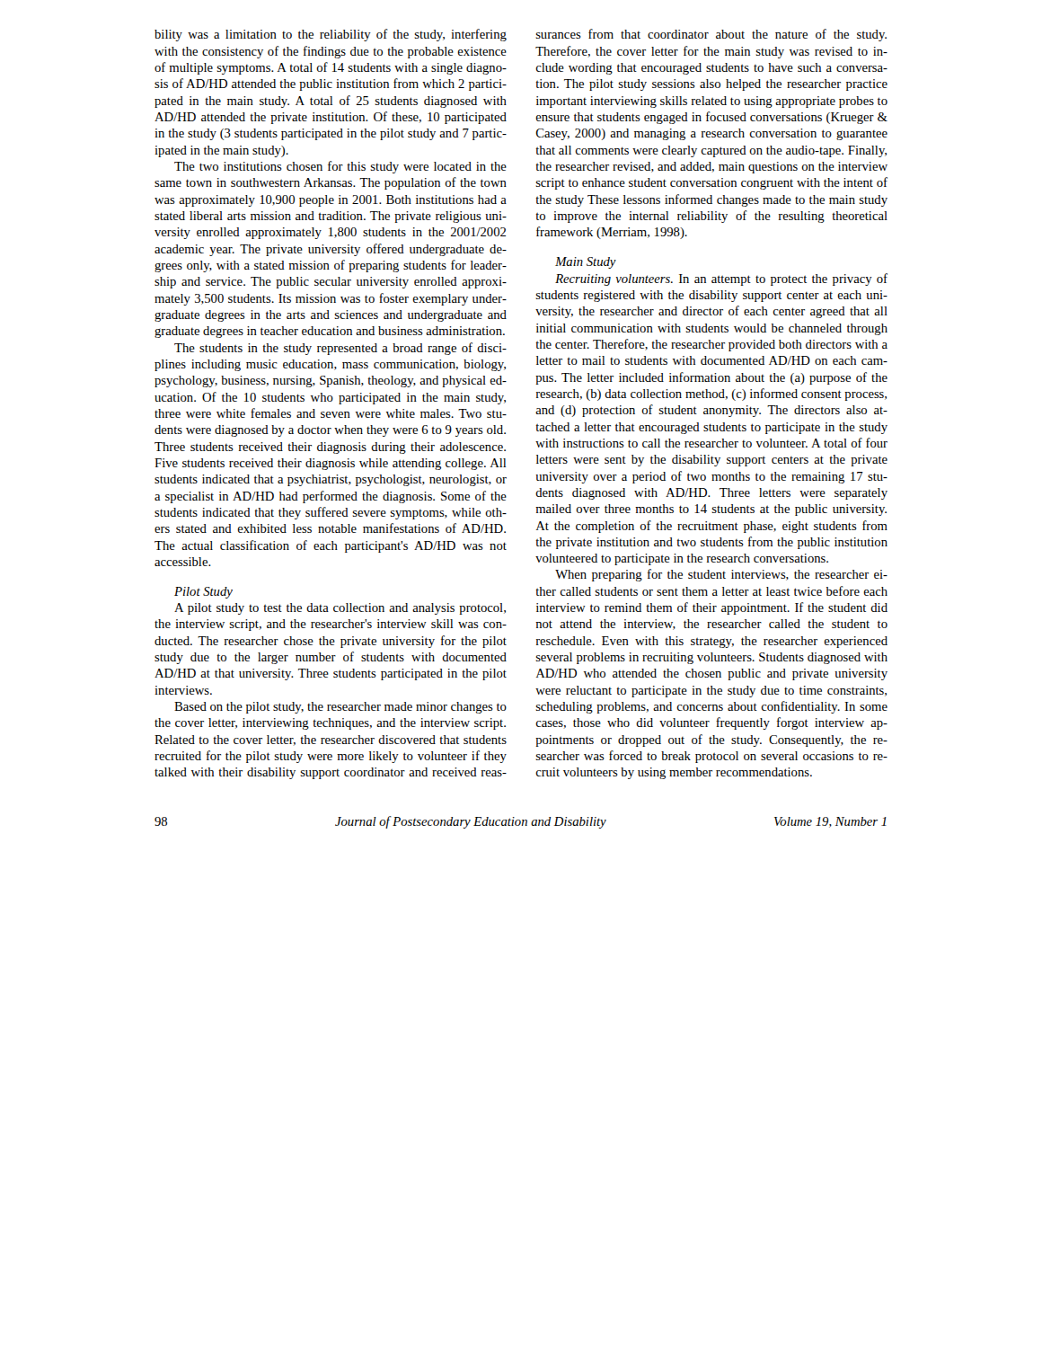bility was a limitation to the reliability of the study, interfering with the consistency of the findings due to the probable existence of multiple symptoms. A total of 14 students with a single diagnosis of AD/HD attended the public institution from which 2 participated in the main study. A total of 25 students diagnosed with AD/HD attended the private institution. Of these, 10 participated in the study (3 students participated in the pilot study and 7 participated in the main study).
The two institutions chosen for this study were located in the same town in southwestern Arkansas. The population of the town was approximately 10,900 people in 2001. Both institutions had a stated liberal arts mission and tradition. The private religious university enrolled approximately 1,800 students in the 2001/2002 academic year. The private university offered undergraduate degrees only, with a stated mission of preparing students for leadership and service. The public secular university enrolled approximately 3,500 students. Its mission was to foster exemplary undergraduate degrees in the arts and sciences and undergraduate and graduate degrees in teacher education and business administration.
The students in the study represented a broad range of disciplines including music education, mass communication, biology, psychology, business, nursing, Spanish, theology, and physical education. Of the 10 students who participated in the main study, three were white females and seven were white males. Two students were diagnosed by a doctor when they were 6 to 9 years old. Three students received their diagnosis during their adolescence. Five students received their diagnosis while attending college. All students indicated that a psychiatrist, psychologist, neurologist, or a specialist in AD/HD had performed the diagnosis. Some of the students indicated that they suffered severe symptoms, while others stated and exhibited less notable manifestations of AD/HD. The actual classification of each participant's AD/HD was not accessible.
Pilot Study
A pilot study to test the data collection and analysis protocol, the interview script, and the researcher's interview skill was conducted. The researcher chose the private university for the pilot study due to the larger number of students with documented AD/HD at that university. Three students participated in the pilot interviews.
Based on the pilot study, the researcher made minor changes to the cover letter, interviewing techniques, and the interview script. Related to the cover letter, the researcher discovered that students recruited for the pilot study were more likely to volunteer if they talked with their disability support coordinator and received reassurances from that coordinator about the nature of the study. Therefore, the cover letter for the main study was revised to include wording that encouraged students to have such a conversation. The pilot study sessions also helped the researcher practice important interviewing skills related to using appropriate probes to ensure that students engaged in focused conversations (Krueger & Casey, 2000) and managing a research conversation to guarantee that all comments were clearly captured on the audio-tape. Finally, the researcher revised, and added, main questions on the interview script to enhance student conversation congruent with the intent of the study These lessons informed changes made to the main study to improve the internal reliability of the resulting theoretical framework (Merriam, 1998).
Main Study
Recruiting volunteers. In an attempt to protect the privacy of students registered with the disability support center at each university, the researcher and director of each center agreed that all initial communication with students would be channeled through the center. Therefore, the researcher provided both directors with a letter to mail to students with documented AD/HD on each campus. The letter included information about the (a) purpose of the research, (b) data collection method, (c) informed consent process, and (d) protection of student anonymity. The directors also attached a letter that encouraged students to participate in the study with instructions to call the researcher to volunteer. A total of four letters were sent by the disability support centers at the private university over a period of two months to the remaining 17 students diagnosed with AD/HD. Three letters were separately mailed over three months to 14 students at the public university. At the completion of the recruitment phase, eight students from the private institution and two students from the public institution volunteered to participate in the research conversations.
When preparing for the student interviews, the researcher either called students or sent them a letter at least twice before each interview to remind them of their appointment. If the student did not attend the interview, the researcher called the student to reschedule. Even with this strategy, the researcher experienced several problems in recruiting volunteers. Students diagnosed with AD/HD who attended the chosen public and private university were reluctant to participate in the study due to time constraints, scheduling problems, and concerns about confidentiality. In some cases, those who did volunteer frequently forgot interview appointments or dropped out of the study. Consequently, the researcher was forced to break protocol on several occasions to recruit volunteers by using member recommendations.
98 Journal of Postsecondary Education and Disability Volume 19, Number 1